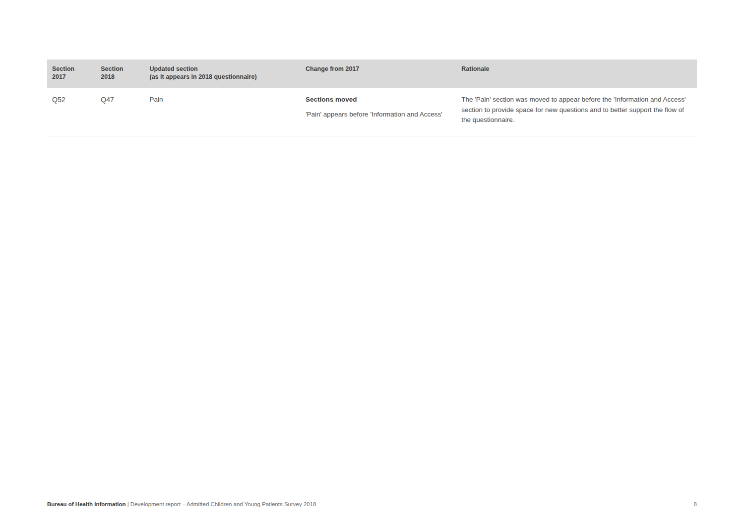| Section 2017 | Section 2018 | Updated section (as it appears in 2018 questionnaire) | Change from 2017 | Rationale |
| --- | --- | --- | --- | --- |
| Q52 | Q47 | Pain | Sections moved 'Pain' appears before 'Information and Access' | The 'Pain' section was moved to appear before the 'Information and Access' section to provide space for new questions and to better support the flow of the questionnaire. |
8 Bureau of Health Information | Development report – Admitted Children and Young Patients Survey 2018